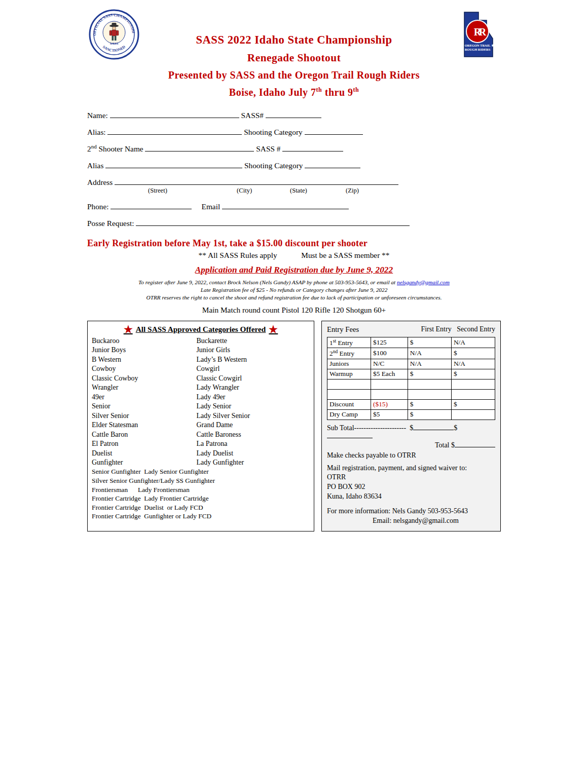OFFICIAL SASS CHAMPIONSHIP SANCTIONED SASS
SASS 2022 Idaho State Championship
Renegade Shootout
Presented by SASS and the Oregon Trail Rough Riders
Boise, Idaho July 7th thru 9th
R R ★ OREGON TRAIL ★ ROUGH RIDERS
Name: SASS#
Alias: Shooting Category
2nd Shooter Name SASS #
Alias Shooting Category
Address
(Street)(City)(State)(Zip)
Phone: Email
Posse Request:
Early Registration before May 1st, take a $15.00 discount per shooter
** All SASS Rules apply Must be a SASS member **
Application and Paid Registration due by June 9, 2022
To register after June 9, 2022, contact Brock Nelson (Nels Gandy) ASAP by phone at 503-953-5643, or email at nelsgandy@gmail.com
Late Registration fee of $25 - No refunds or Category changes after June 9, 2022
OTRR reserves the right to cancel the shoot and refund registration fee due to lack of participation or unforeseen circumstances.
Main Match round count Pistol 120 Rifle 120 Shotgun 60+
★ All SASS Approved Categories Offered ★
| Buckaroo | Buckarette |
| Junior Boys | Junior Girls |
| B Western | Lady’s B Western |
| Cowboy | Cowgirl |
| Classic Cowboy | Classic Cowgirl |
| Wrangler | Lady Wrangler |
| 49er | Lady 49er |
| Senior | Lady Senior |
| Silver Senior | Lady Silver Senior |
| Elder Statesman | Grand Dame |
| Cattle Baron | Cattle Baroness |
| El Patron | La Patrona |
| Duelist | Lady Duelist |
| Gunfighter | Lady Gunfighter |
| Senior Gunfighter Lady Senior Gunfighter |
| Silver Senior Gunfighter/Lady SS Gunfighter |
| Frontiersman Lady Frontiersman |
| Frontier Cartridge Lady Frontier Cartridge |
| Frontier Cartridge Duelist or Lady FCD |
| Frontier Cartridge Gunfighter or Lady FCD |
Entry Fees First Entry Second Entry
| 1 st Entry | $125 | $ | N/A |
| 2 nd Entry | $100 | N/A | $ |
| Juniors | N/C | N/A | N/A |
| Warmup | $5 Each | $ | $ |
| Discount | ($15) | $ | $ |
| Dry Camp | $5 | $ | |
Sub Total---------------------- $ $
Total $
Make checks payable to OTRR
Mail registration, payment, and signed waiver to:
OTRR
PO BOX 902
Kuna, Idaho 83634
For more information: Nels Gandy 503-953-5643
Email: nelsgandy@gmail.com